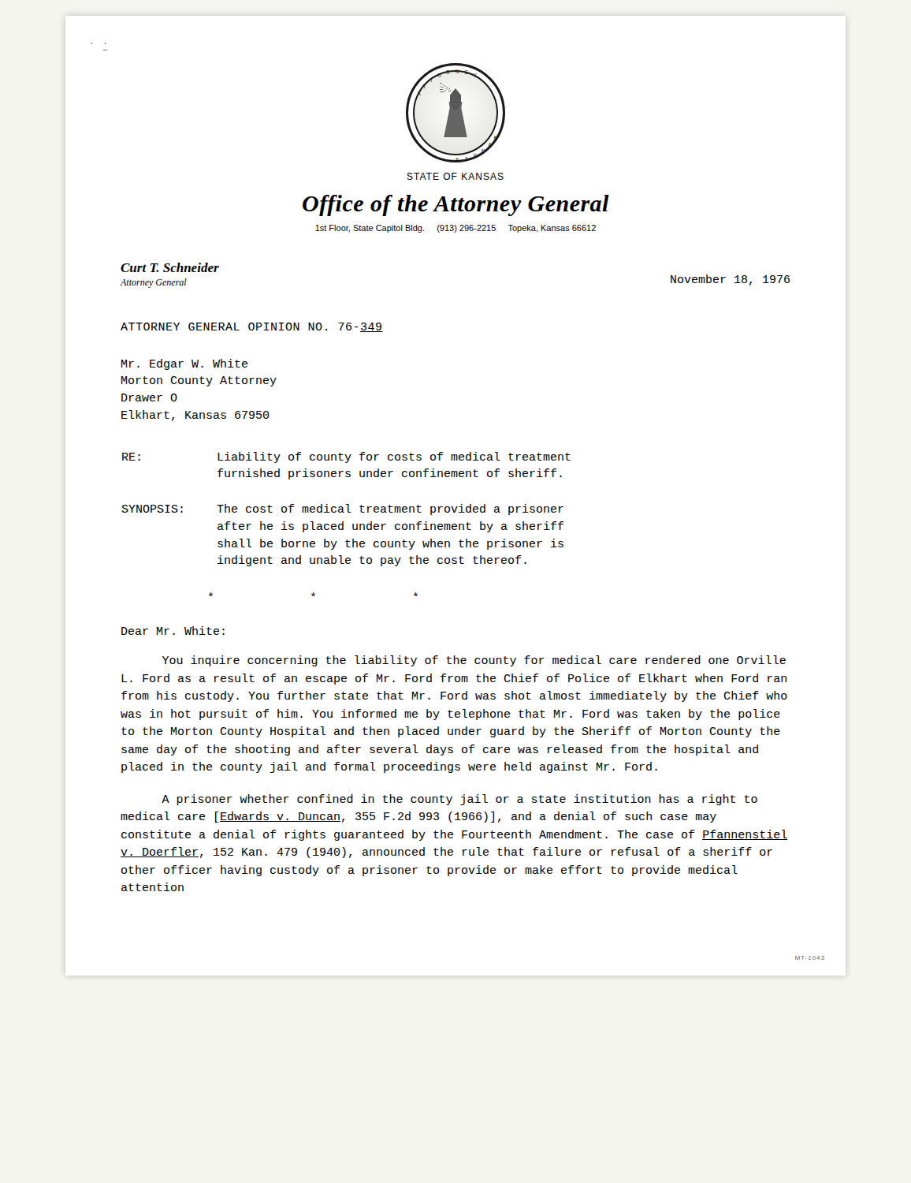. .
−
A T T O R N E Y K A N S A S
STATE OF KANSAS
Office of the Attorney General
1st Floor, State Capitol Bldg. (913) 296-2215 Topeka, Kansas 66612
Curt T. Schneider
Attorney General
November 18, 1976
ATTORNEY GENERAL OPINION NO. 76-349
Mr. Edgar W. White
Morton County Attorney
Drawer O
Elkhart, Kansas 67950
| RE: | Liability of county for costs of medical treatment furnished prisoners under confinement of sheriff. |
| SYNOPSIS: | The cost of medical treatment provided a prisoner after he is placed under confinement by a sheriff shall be borne by the county when the prisoner is indigent and unable to pay the cost thereof. |
***
Dear Mr. White:
You inquire concerning the liability of the county for medical care rendered one Orville L. Ford as a result of an escape of Mr. Ford from the Chief of Police of Elkhart when Ford ran from his custody. You further state that Mr. Ford was shot almost immediately by the Chief who was in hot pursuit of him. You informed me by telephone that Mr. Ford was taken by the police to the Morton County Hospital and then placed under guard by the Sheriff of Morton County the same day of the shooting and after several days of care was released from the hospital and placed in the county jail and formal proceedings were held against Mr. Ford.
A prisoner whether confined in the county jail or a state institution has a right to medical care [Edwards v. Duncan, 355 F.2d 993 (1966)], and a denial of such case may constitute a denial of rights guaranteed by the Fourteenth Amendment. The case of Pfannenstiel v. Doerfler, 152 Kan. 479 (1940), announced the rule that failure or refusal of a sheriff or other officer having custody of a prisoner to provide or make effort to provide medical attention
MT-1043